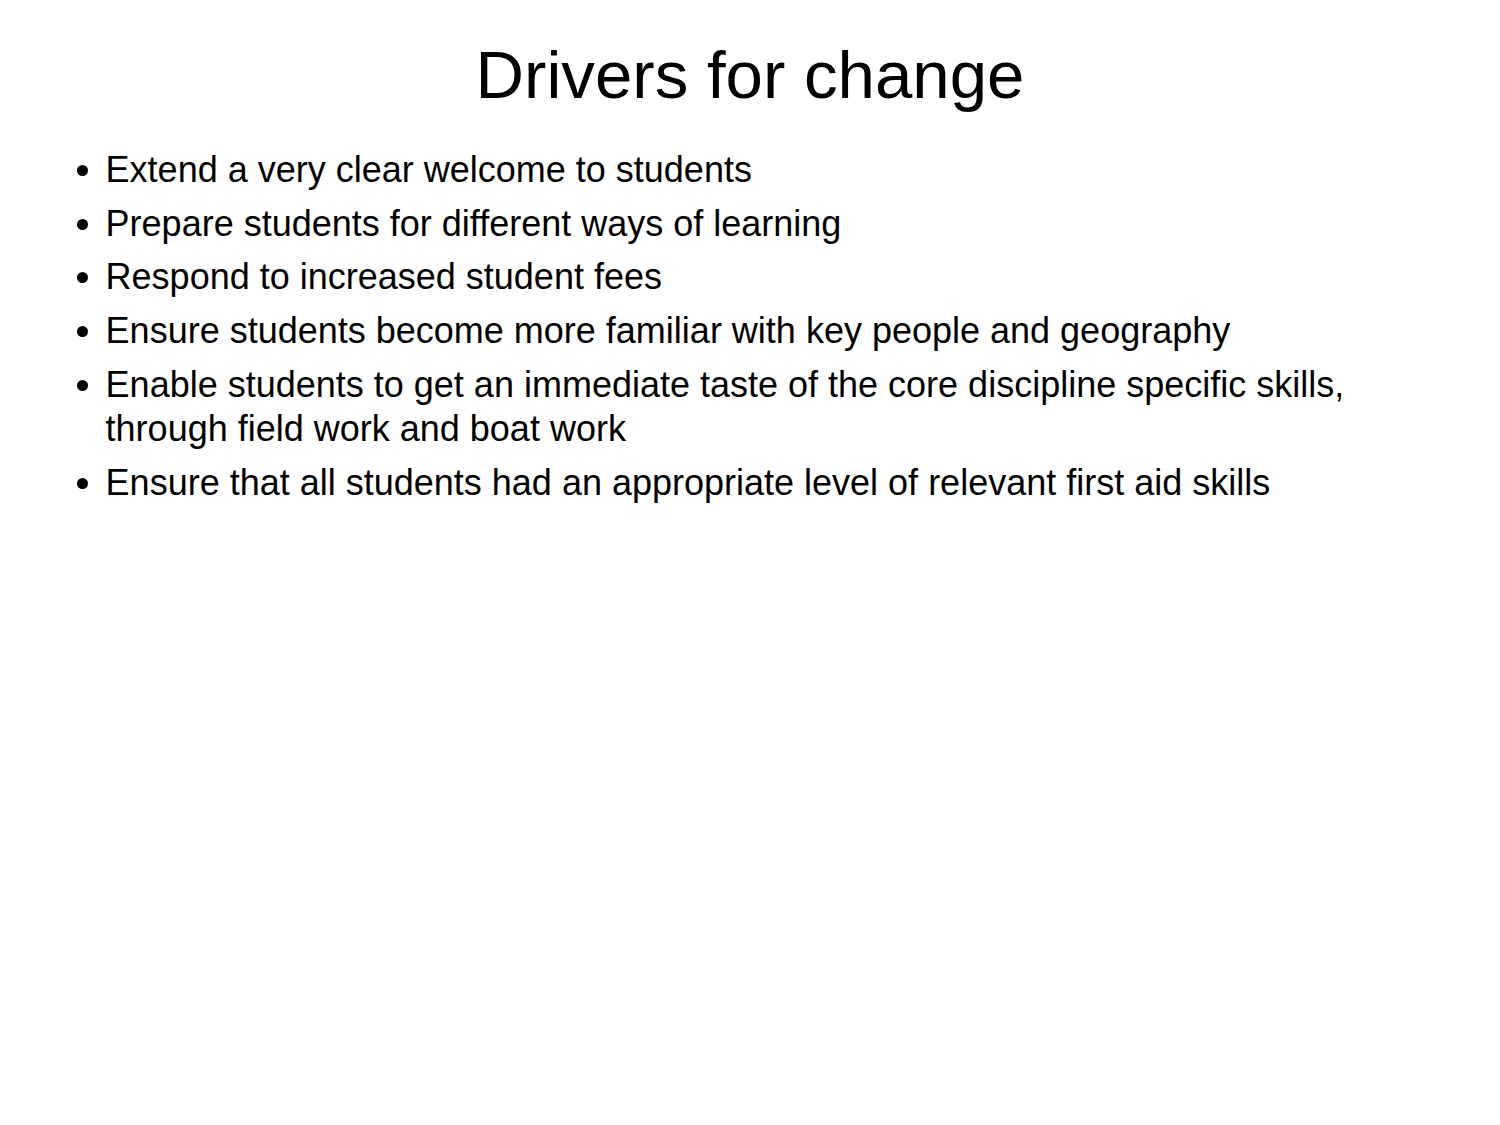Drivers for change
Extend a very clear welcome to students
Prepare students for different ways of learning
Respond to increased student fees
Ensure students become more familiar with key people and geography
Enable students to get an immediate taste of the core discipline specific skills, through field work and boat work
Ensure that all students had an appropriate level of relevant first aid skills